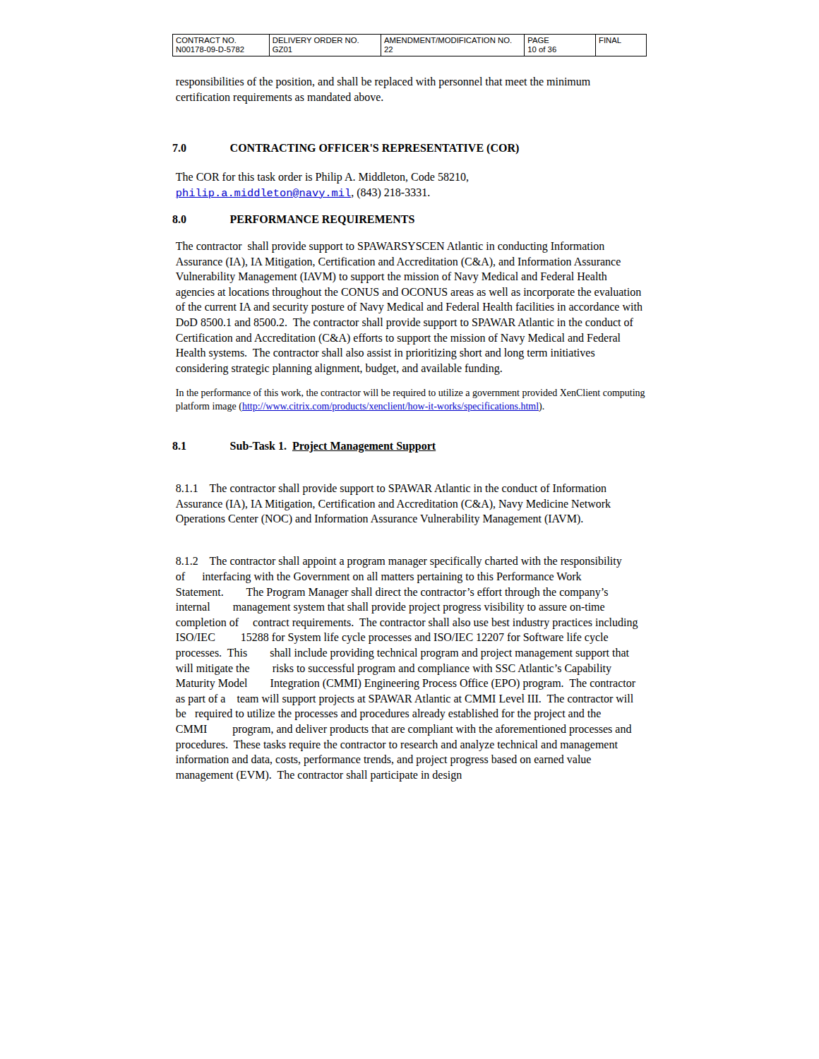| CONTRACT NO. N00178-09-D-5782 | DELIVERY ORDER NO. GZ01 | AMENDMENT/MODIFICATION NO. 22 | PAGE 10 of 36 | FINAL |
responsibilities of the position, and shall be replaced with personnel that meet the minimum certification requirements as mandated above.
7.0 CONTRACTING OFFICER'S REPRESENTATIVE (COR)
The COR for this task order is Philip A. Middleton, Code 58210, philip.a.middleton@navy.mil, (843) 218-3331.
8.0 PERFORMANCE REQUIREMENTS
The contractor shall provide support to SPAWARSYSCEN Atlantic in conducting Information Assurance (IA), IA Mitigation, Certification and Accreditation (C&A), and Information Assurance Vulnerability Management (IAVM) to support the mission of Navy Medical and Federal Health agencies at locations throughout the CONUS and OCONUS areas as well as incorporate the evaluation of the current IA and security posture of Navy Medical and Federal Health facilities in accordance with DoD 8500.1 and 8500.2. The contractor shall provide support to SPAWAR Atlantic in the conduct of Certification and Accreditation (C&A) efforts to support the mission of Navy Medical and Federal Health systems. The contractor shall also assist in prioritizing short and long term initiatives considering strategic planning alignment, budget, and available funding.
In the performance of this work, the contractor will be required to utilize a government provided XenClient computing platform image (http://www.citrix.com/products/xenclient/how-it-works/specifications.html).
8.1 Sub-Task 1. Project Management Support
8.1.1 The contractor shall provide support to SPAWAR Atlantic in the conduct of Information Assurance (IA), IA Mitigation, Certification and Accreditation (C&A), Navy Medicine Network Operations Center (NOC) and Information Assurance Vulnerability Management (IAVM).
8.1.2 The contractor shall appoint a program manager specifically charted with the responsibility of interfacing with the Government on all matters pertaining to this Performance Work Statement. The Program Manager shall direct the contractor’s effort through the company’s internal management system that shall provide project progress visibility to assure on-time completion of contract requirements. The contractor shall also use best industry practices including ISO/IEC 15288 for System life cycle processes and ISO/IEC 12207 for Software life cycle processes. This shall include providing technical program and project management support that will mitigate the risks to successful program and compliance with SSC Atlantic’s Capability Maturity Model Integration (CMMI) Engineering Process Office (EPO) program. The contractor as part of a team will support projects at SPAWAR Atlantic at CMMI Level III. The contractor will be required to utilize the processes and procedures already established for the project and the CMMI program, and deliver products that are compliant with the aforementioned processes and procedures. These tasks require the contractor to research and analyze technical and management information and data, costs, performance trends, and project progress based on earned value management (EVM). The contractor shall participate in design